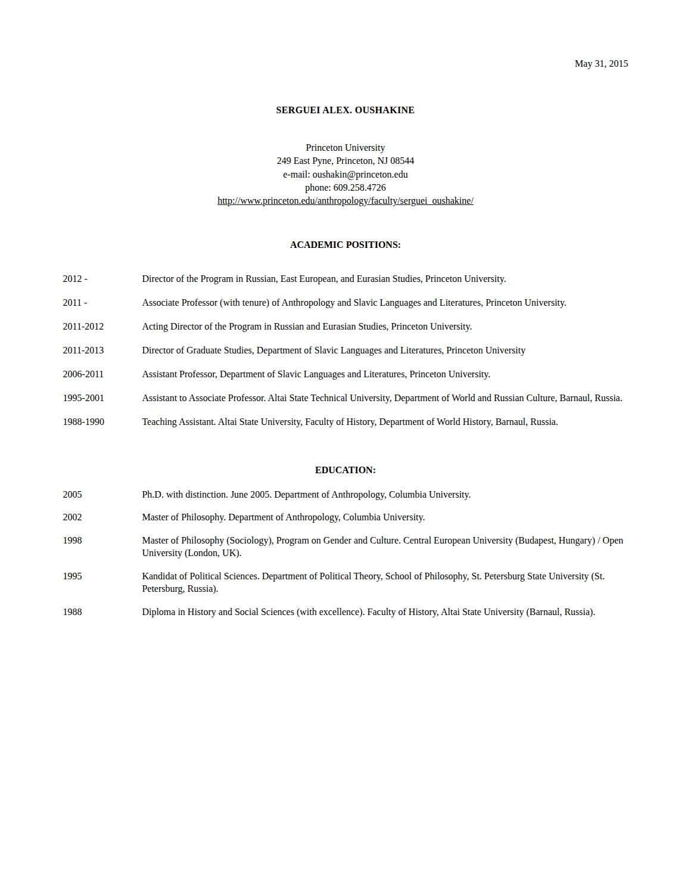May 31, 2015
SERGUEI ALEX. OUSHAKINE
Princeton University
249 East Pyne, Princeton, NJ 08544
e-mail: oushakin@princeton.edu
phone: 609.258.4726
http://www.princeton.edu/anthropology/faculty/serguei_oushakine/
ACADEMIC POSITIONS:
| 2012 - | Director of the Program in Russian, East European, and Eurasian Studies, Princeton University. |
| 2011 - | Associate Professor (with tenure) of Anthropology and Slavic Languages and Literatures, Princeton University. |
| 2011-2012 | Acting Director of the Program in Russian and Eurasian Studies, Princeton University. |
| 2011-2013 | Director of Graduate Studies, Department of Slavic Languages and Literatures, Princeton University |
| 2006-2011 | Assistant Professor, Department of Slavic Languages and Literatures, Princeton University. |
| 1995-2001 | Assistant to Associate Professor. Altai State Technical University, Department of World and Russian Culture, Barnaul, Russia. |
| 1988-1990 | Teaching Assistant. Altai State University, Faculty of History, Department of World History, Barnaul, Russia. |
EDUCATION:
| 2005 | Ph.D. with distinction. June 2005. Department of Anthropology, Columbia University. |
| 2002 | Master of Philosophy. Department of Anthropology, Columbia University. |
| 1998 | Master of Philosophy (Sociology), Program on Gender and Culture. Central European University (Budapest, Hungary) / Open University (London, UK). |
| 1995 | Kandidat of Political Sciences. Department of Political Theory, School of Philosophy, St. Petersburg State University (St. Petersburg, Russia). |
| 1988 | Diploma in History and Social Sciences (with excellence). Faculty of History, Altai State University (Barnaul, Russia). |